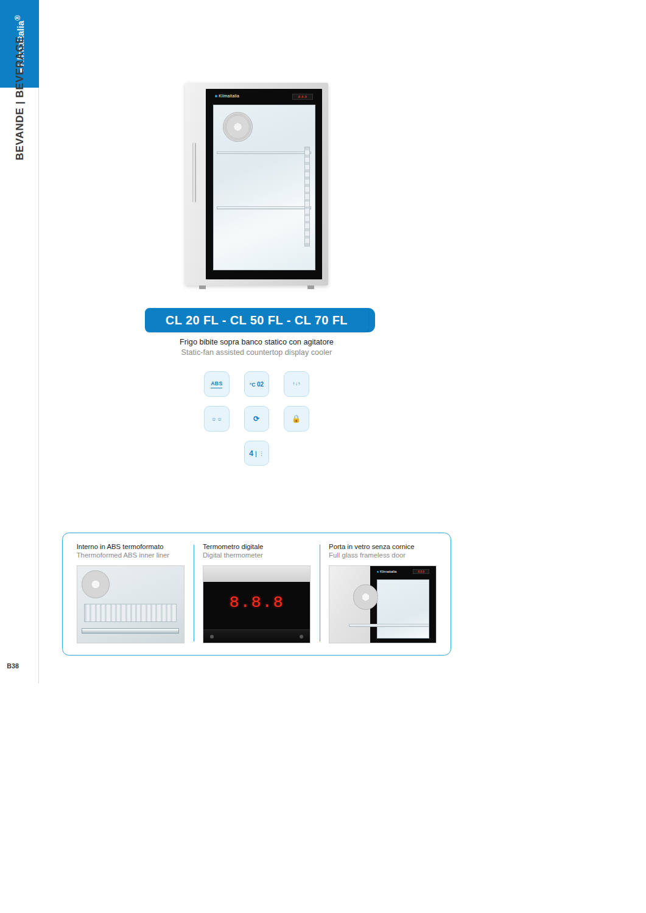Klimaitalia®
BEVANDE | BEVERAGE
B38
Klimaitalia
8.8.8
CL 20 FL - CL 50 FL - CL 70 FL
Frigo bibite sopra banco statico con agitatore
Static-fan assisted countertop display cooler
ABS
°C 02
↑↓↑
☼☼
⟳
🔒
4⋮
Interno in ABS termoformatoThermoformed ABS inner liner
Termometro digitaleDigital thermometer
8.8.8
Porta in vetro senza corniceFull glass frameless door
Klimaitalia
8.8.8